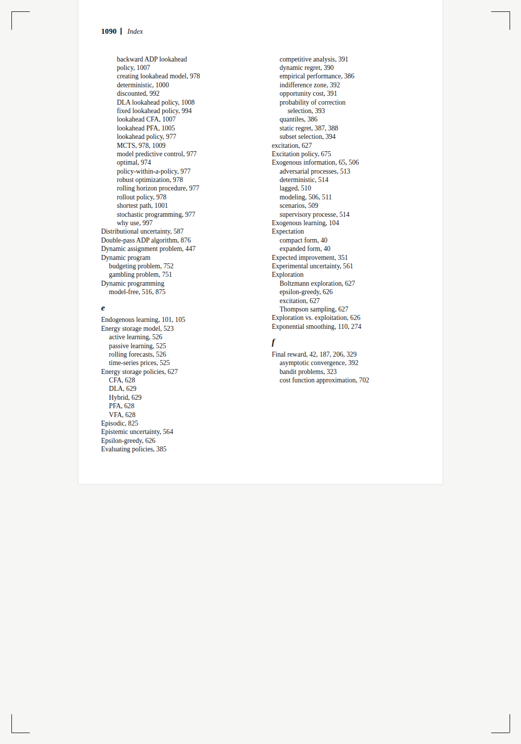1090 Index
backward ADP lookahead
policy, 1007
creating lookahead model, 978
deterministic, 1000
discounted, 992
DLA lookahead policy, 1008
fixed lookahead policy, 994
lookahead CFA, 1007
lookahead PFA, 1005
lookahead policy, 977
MCTS, 978, 1009
model predictive control, 977
optimal, 974
policy-within-a-policy, 977
robust optimization, 978
rolling horizon procedure, 977
rollout policy, 978
shortest path, 1001
stochastic programming, 977
why use, 997
Distributional uncertainty, 587
Double-pass ADP algorithm, 876
Dynamic assignment problem, 447
Dynamic program
budgeting problem, 752
gambling problem, 751
Dynamic programming
model-free, 516, 875
e
Endogenous learning, 101, 105
Energy storage model, 523
active learning, 526
passive learning, 525
rolling forecasts, 526
time-series prices, 525
Energy storage policies, 627
CFA, 628
DLA, 629
Hybrid, 629
PFA, 628
VFA, 628
Episodic, 825
Epistemic uncertainty, 564
Epsilon-greedy, 626
Evaluating policies, 385
competitive analysis, 391
dynamic regret, 390
empirical performance, 386
indifference zone, 392
opportunity cost, 391
probability of correction
selection, 393
quantiles, 386
static regret, 387, 388
subset selection, 394
excitation, 627
Excitation policy, 675
Exogenous information, 65, 506
adversarial processes, 513
deterministic, 514
lagged, 510
modeling, 506, 511
scenarios, 509
supervisory processe, 514
Exogenous learning, 104
Expectation
compact form, 40
expanded form, 40
Expected improvement, 351
Experimental uncertainty, 561
Exploration
Boltzmann exploration, 627
epsilon-greedy, 626
excitation, 627
Thompson sampling, 627
Exploration vs. exploitation, 626
Exponential smoothing, 110, 274
f
Final reward, 42, 187, 206, 329
asymptotic convergence, 392
bandit problems, 323
cost function approximation, 702